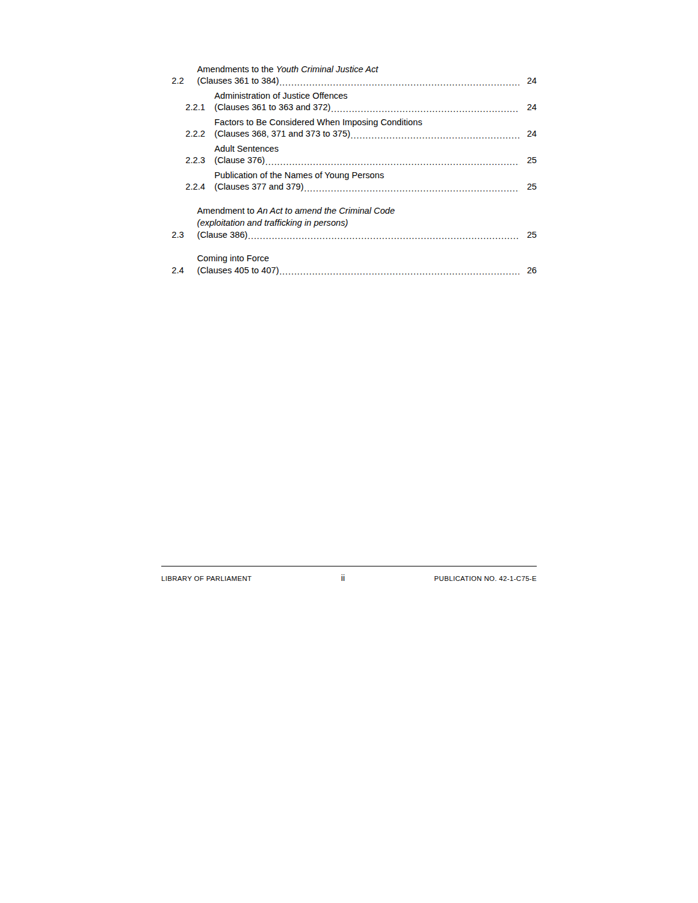2.2
Amendments to the Youth Criminal Justice Act (Clauses 361 to 384) ........................................................................................... 24
2.2.1
Administration of Justice Offences (Clauses 361 to 363 and 372) ....................................................................... 24
2.2.2
Factors to Be Considered When Imposing Conditions (Clauses 368, 371 and 373 to 375) ............................................................. 24
2.2.3
Adult Sentences (Clause 376) ................................................................................................. 25
2.2.4
Publication of the Names of Young Persons (Clauses 377 and 379) ................................................................................ 25
2.3
Amendment to An Act to amend the Criminal Code (exploitation and trafficking in persons) (Clause 386) ......................................................................................................... 25
2.4
Coming into Force (Clauses 405 to 407) ........................................................................................... 26
Library of Parliament
ii
Publication No. 42-1-C75-E